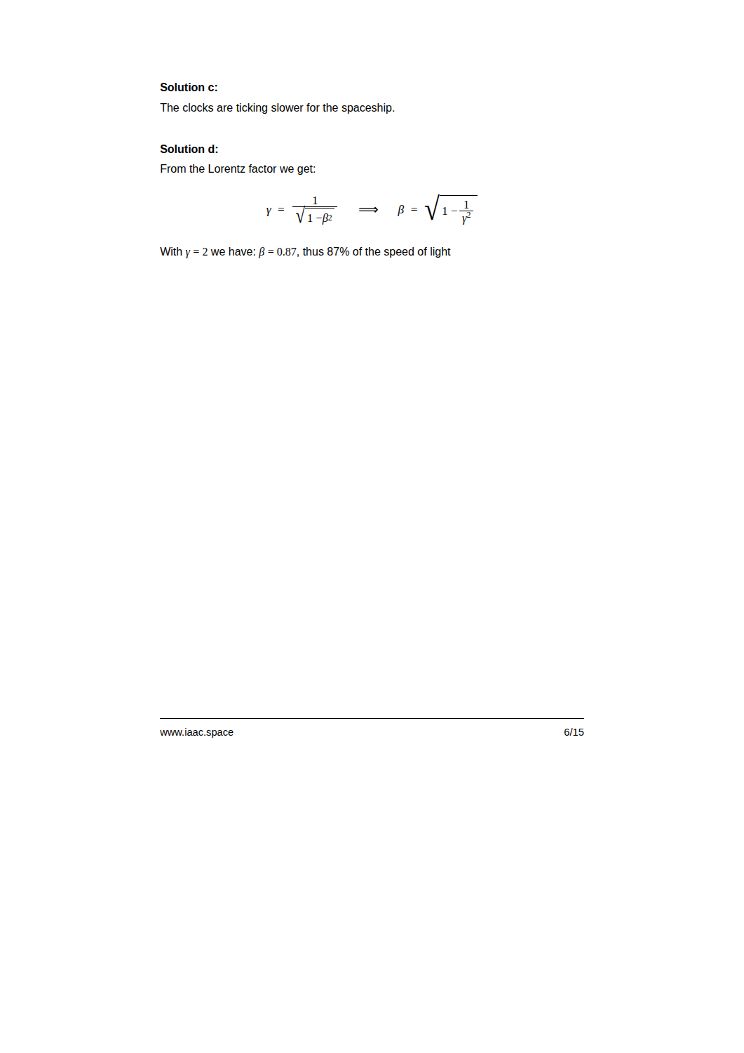Solution c:
The clocks are ticking slower for the spaceship.
Solution d:
From the Lorentz factor we get:
γ = 1 √1 − β2 ⟹ β = √1 − 1 γ2
With γ = 2 we have: β = 0.87, thus 87% of the speed of light
www.iaac.space 6/15